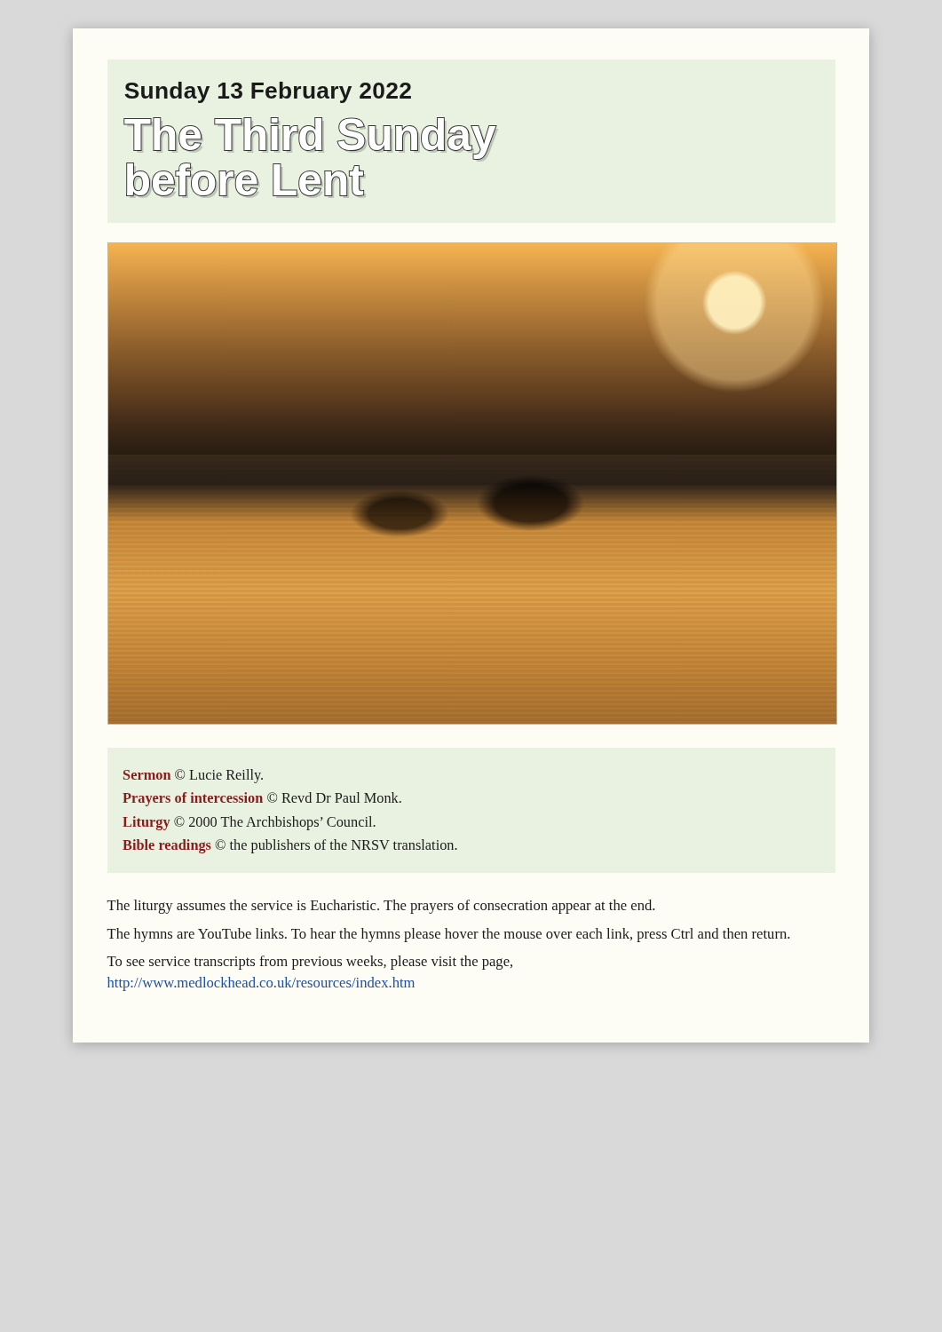Sunday 13 February 2022
The Third Sunday
before Lent
Swans on a misty lake at sunrise.
Sermon © Lucie Reilly.
Prayers of intercession © Revd Dr Paul Monk.
Liturgy © 2000 The Archbishops’ Council.
Bible readings © the publishers of the NRSV translation.
The liturgy assumes the service is Eucharistic. The prayers of consecration appear at the end.
The hymns are YouTube links. To hear the hymns please hover the mouse over each link, press Ctrl and then return.
To see service transcripts from previous weeks, please visit the page,
http://www.medlockhead.co.uk/resources/index.htm